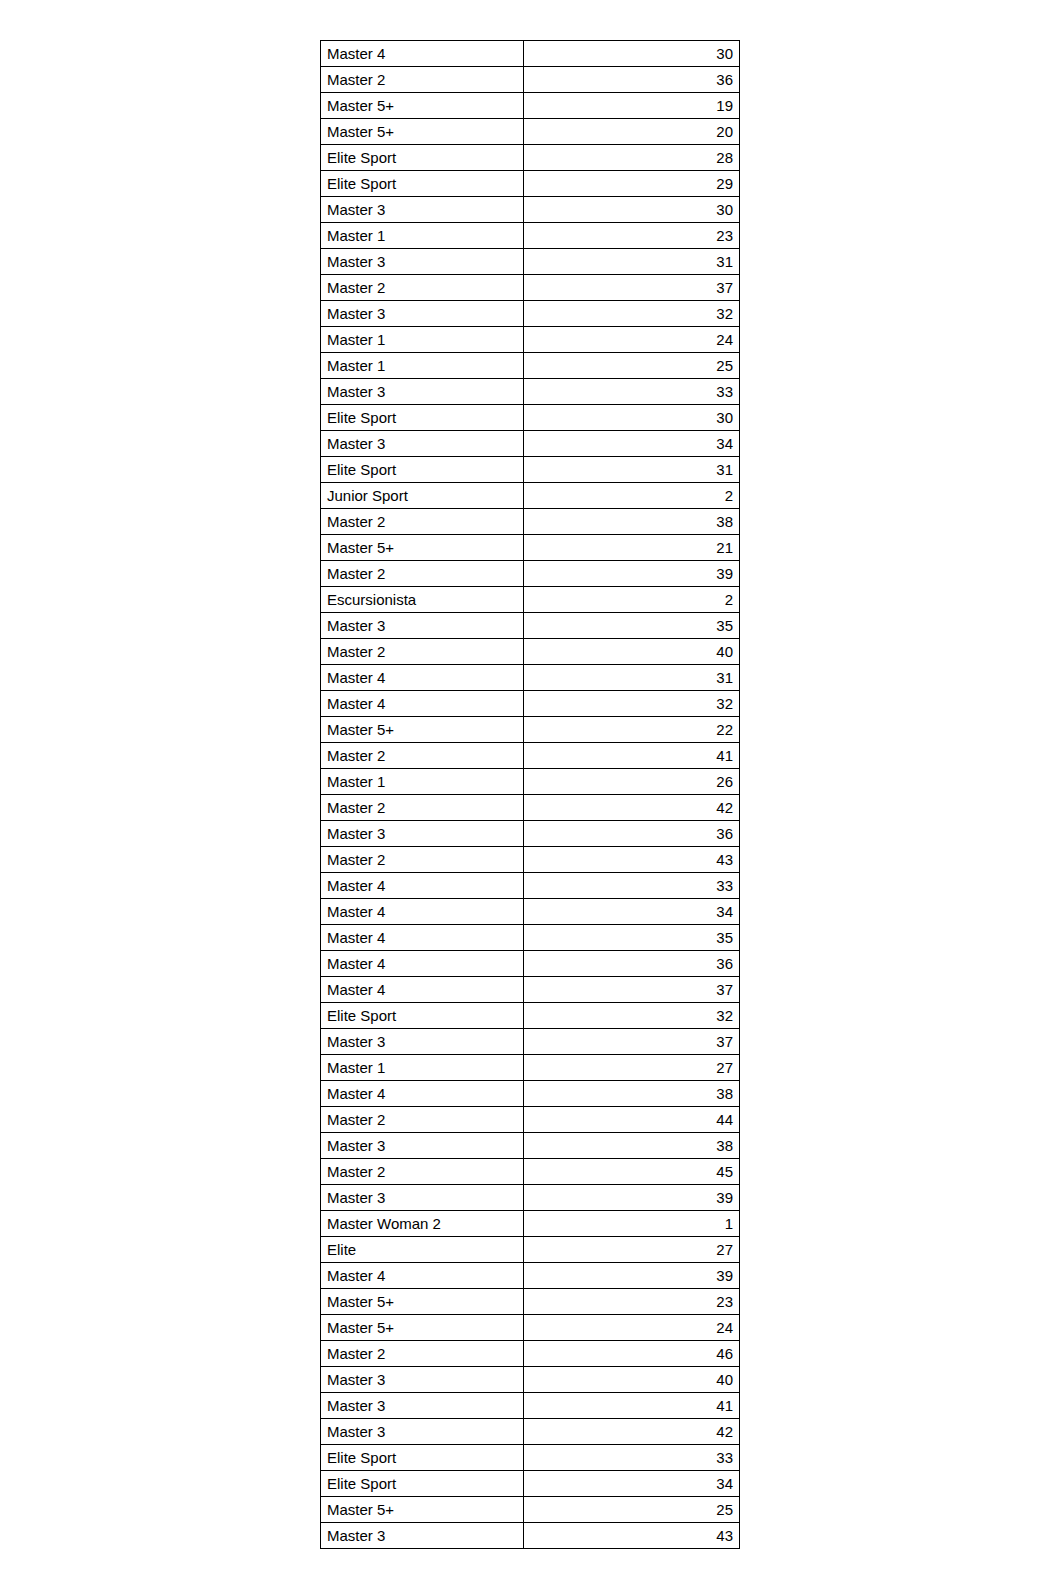| Master 4 | 30 |
| Master 2 | 36 |
| Master 5+ | 19 |
| Master 5+ | 20 |
| Elite Sport | 28 |
| Elite Sport | 29 |
| Master 3 | 30 |
| Master 1 | 23 |
| Master 3 | 31 |
| Master 2 | 37 |
| Master 3 | 32 |
| Master 1 | 24 |
| Master 1 | 25 |
| Master 3 | 33 |
| Elite Sport | 30 |
| Master 3 | 34 |
| Elite Sport | 31 |
| Junior Sport | 2 |
| Master 2 | 38 |
| Master 5+ | 21 |
| Master 2 | 39 |
| Escursionista | 2 |
| Master 3 | 35 |
| Master 2 | 40 |
| Master 4 | 31 |
| Master 4 | 32 |
| Master 5+ | 22 |
| Master 2 | 41 |
| Master 1 | 26 |
| Master 2 | 42 |
| Master 3 | 36 |
| Master 2 | 43 |
| Master 4 | 33 |
| Master 4 | 34 |
| Master 4 | 35 |
| Master 4 | 36 |
| Master 4 | 37 |
| Elite Sport | 32 |
| Master 3 | 37 |
| Master 1 | 27 |
| Master 4 | 38 |
| Master 2 | 44 |
| Master 3 | 38 |
| Master 2 | 45 |
| Master 3 | 39 |
| Master Woman 2 | 1 |
| Elite | 27 |
| Master 4 | 39 |
| Master 5+ | 23 |
| Master 5+ | 24 |
| Master 2 | 46 |
| Master 3 | 40 |
| Master 3 | 41 |
| Master 3 | 42 |
| Elite Sport | 33 |
| Elite Sport | 34 |
| Master 5+ | 25 |
| Master 3 | 43 |